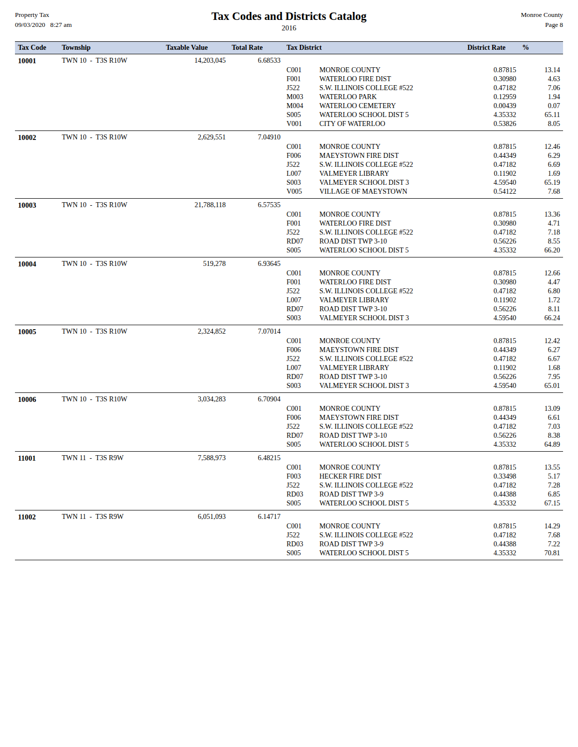Property Tax
09/03/2020 8:27 am
Tax Codes and Districts Catalog
2016
Monroe County
Page 8
| Tax Code | Township | Taxable Value | Total Rate | Tax District | District Rate | % |
| --- | --- | --- | --- | --- | --- | --- |
| 10001 | TWN 10 - T3S R10W | 14,203,045 | 6.68533 | | | | |
| | | | | C001 | MONROE COUNTY | 0.87815 | 13.14 |
| | | | | F001 | WATERLOO FIRE DIST | 0.30980 | 4.63 |
| | | | | J522 | S.W. ILLINOIS COLLEGE #522 | 0.47182 | 7.06 |
| | | | | M003 | WATERLOO PARK | 0.12959 | 1.94 |
| | | | | M004 | WATERLOO CEMETERY | 0.00439 | 0.07 |
| | | | | S005 | WATERLOO SCHOOL DIST 5 | 4.35332 | 65.11 |
| | | | | V001 | CITY OF WATERLOO | 0.53826 | 8.05 |
| 10002 | TWN 10 - T3S R10W | 2,629,551 | 7.04910 | | | | |
| | | | | C001 | MONROE COUNTY | 0.87815 | 12.46 |
| | | | | F006 | MAEYSTOWN FIRE DIST | 0.44349 | 6.29 |
| | | | | J522 | S.W. ILLINOIS COLLEGE #522 | 0.47182 | 6.69 |
| | | | | L007 | VALMEYER LIBRARY | 0.11902 | 1.69 |
| | | | | S003 | VALMEYER SCHOOL DIST 3 | 4.59540 | 65.19 |
| | | | | V005 | VILLAGE OF MAEYSTOWN | 0.54122 | 7.68 |
| 10003 | TWN 10 - T3S R10W | 21,788,118 | 6.57535 | | | | |
| | | | | C001 | MONROE COUNTY | 0.87815 | 13.36 |
| | | | | F001 | WATERLOO FIRE DIST | 0.30980 | 4.71 |
| | | | | J522 | S.W. ILLINOIS COLLEGE #522 | 0.47182 | 7.18 |
| | | | | RD07 | ROAD DIST TWP 3-10 | 0.56226 | 8.55 |
| | | | | S005 | WATERLOO SCHOOL DIST 5 | 4.35332 | 66.20 |
| 10004 | TWN 10 - T3S R10W | 519,278 | 6.93645 | | | | |
| | | | | C001 | MONROE COUNTY | 0.87815 | 12.66 |
| | | | | F001 | WATERLOO FIRE DIST | 0.30980 | 4.47 |
| | | | | J522 | S.W. ILLINOIS COLLEGE #522 | 0.47182 | 6.80 |
| | | | | L007 | VALMEYER LIBRARY | 0.11902 | 1.72 |
| | | | | RD07 | ROAD DIST TWP 3-10 | 0.56226 | 8.11 |
| | | | | S003 | VALMEYER SCHOOL DIST 3 | 4.59540 | 66.24 |
| 10005 | TWN 10 - T3S R10W | 2,324,852 | 7.07014 | | | | |
| | | | | C001 | MONROE COUNTY | 0.87815 | 12.42 |
| | | | | F006 | MAEYSTOWN FIRE DIST | 0.44349 | 6.27 |
| | | | | J522 | S.W. ILLINOIS COLLEGE #522 | 0.47182 | 6.67 |
| | | | | L007 | VALMEYER LIBRARY | 0.11902 | 1.68 |
| | | | | RD07 | ROAD DIST TWP 3-10 | 0.56226 | 7.95 |
| | | | | S003 | VALMEYER SCHOOL DIST 3 | 4.59540 | 65.01 |
| 10006 | TWN 10 - T3S R10W | 3,034,283 | 6.70904 | | | | |
| | | | | C001 | MONROE COUNTY | 0.87815 | 13.09 |
| | | | | F006 | MAEYSTOWN FIRE DIST | 0.44349 | 6.61 |
| | | | | J522 | S.W. ILLINOIS COLLEGE #522 | 0.47182 | 7.03 |
| | | | | RD07 | ROAD DIST TWP 3-10 | 0.56226 | 8.38 |
| | | | | S005 | WATERLOO SCHOOL DIST 5 | 4.35332 | 64.89 |
| 11001 | TWN 11 - T3S R9W | 7,588,973 | 6.48215 | | | | |
| | | | | C001 | MONROE COUNTY | 0.87815 | 13.55 |
| | | | | F003 | HECKER FIRE DIST | 0.33498 | 5.17 |
| | | | | J522 | S.W. ILLINOIS COLLEGE #522 | 0.47182 | 7.28 |
| | | | | RD03 | ROAD DIST TWP 3-9 | 0.44388 | 6.85 |
| | | | | S005 | WATERLOO SCHOOL DIST 5 | 4.35332 | 67.15 |
| 11002 | TWN 11 - T3S R9W | 6,051,093 | 6.14717 | | | | |
| | | | | C001 | MONROE COUNTY | 0.87815 | 14.29 |
| | | | | J522 | S.W. ILLINOIS COLLEGE #522 | 0.47182 | 7.68 |
| | | | | RD03 | ROAD DIST TWP 3-9 | 0.44388 | 7.22 |
| | | | | S005 | WATERLOO SCHOOL DIST 5 | 4.35332 | 70.81 |